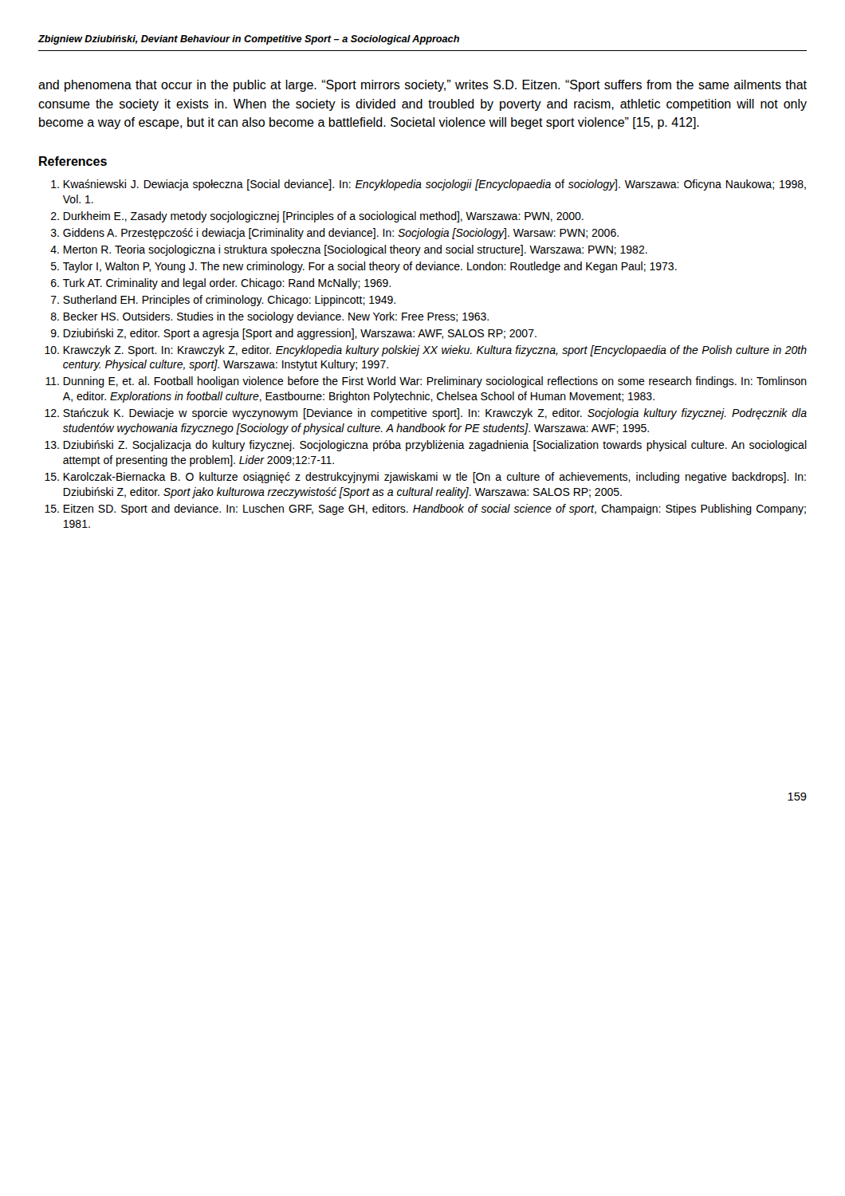Zbigniew Dziubiński, Deviant Behaviour in Competitive Sport – a Sociological Approach
and phenomena that occur in the public at large. “Sport mirrors society,” writes S.D. Eitzen. “Sport suffers from the same ailments that consume the society it exists in. When the society is divided and troubled by poverty and racism, athletic competition will not only become a way of escape, but it can also become a battlefield. Societal violence will beget sport violence” [15, p. 412].
References
Kwaśniewski J. Dewiacja społeczna [Social deviance]. In: Encyklopedia socjologii [Encyclopaedia of sociology]. Warszawa: Oficyna Naukowa; 1998, Vol. 1.
Durkheim E., Zasady metody socjologicznej [Principles of a sociological method], Warszawa: PWN, 2000.
Giddens A. Przestępczość i dewiacja [Criminality and deviance]. In: Socjologia [Sociology]. Warsaw: PWN; 2006.
Merton R. Teoria socjologiczna i struktura społeczna [Sociological theory and social structure]. Warszawa: PWN; 1982.
Taylor I, Walton P, Young J. The new criminology. For a social theory of deviance. London: Routledge and Kegan Paul; 1973.
Turk AT. Criminality and legal order. Chicago: Rand McNally; 1969.
Sutherland EH. Principles of criminology. Chicago: Lippincott; 1949.
Becker HS. Outsiders. Studies in the sociology deviance. New York: Free Press; 1963.
Dziubiński Z, editor. Sport a agresja [Sport and aggression], Warszawa: AWF, SALOS RP; 2007.
Krawczyk Z. Sport. In: Krawczyk Z, editor. Encyklopedia kultury polskiej XX wieku. Kultura fizyczna, sport [Encyclopaedia of the Polish culture in 20th century. Physical culture, sport]. Warszawa: Instytut Kultury; 1997.
Dunning E, et. al. Football hooligan violence before the First World War: Preliminary sociological reflections on some research findings. In: Tomlinson A, editor. Explorations in football culture, Eastbourne: Brighton Polytechnic, Chelsea School of Human Movement; 1983.
Stańczuk K. Dewiacje w sporcie wyczynowym [Deviance in competitive sport]. In: Krawczyk Z, editor. Socjologia kultury fizycznej. Podręcznik dla studentów wychowania fizycznego [Sociology of physical culture. A handbook for PE students]. Warszawa: AWF; 1995.
Dziubiński Z. Socjalizacja do kultury fizycznej. Socjologiczna próba przybliżenia zagadnienia [Socialization towards physical culture. An sociological attempt of presenting the problem]. Lider 2009;12:7-11.
Karolczak-Biernacka B. O kulturze osiągnięć z destrukcyjnymi zjawiskami w tle [On a culture of achievements, including negative backdrops]. In: Dziubiński Z, editor. Sport jako kulturowa rzeczywistość [Sport as a cultural reality]. Warszawa: SALOS RP; 2005.
Eitzen SD. Sport and deviance. In: Luschen GRF, Sage GH, editors. Handbook of social science of sport, Champaign: Stipes Publishing Company; 1981.
159